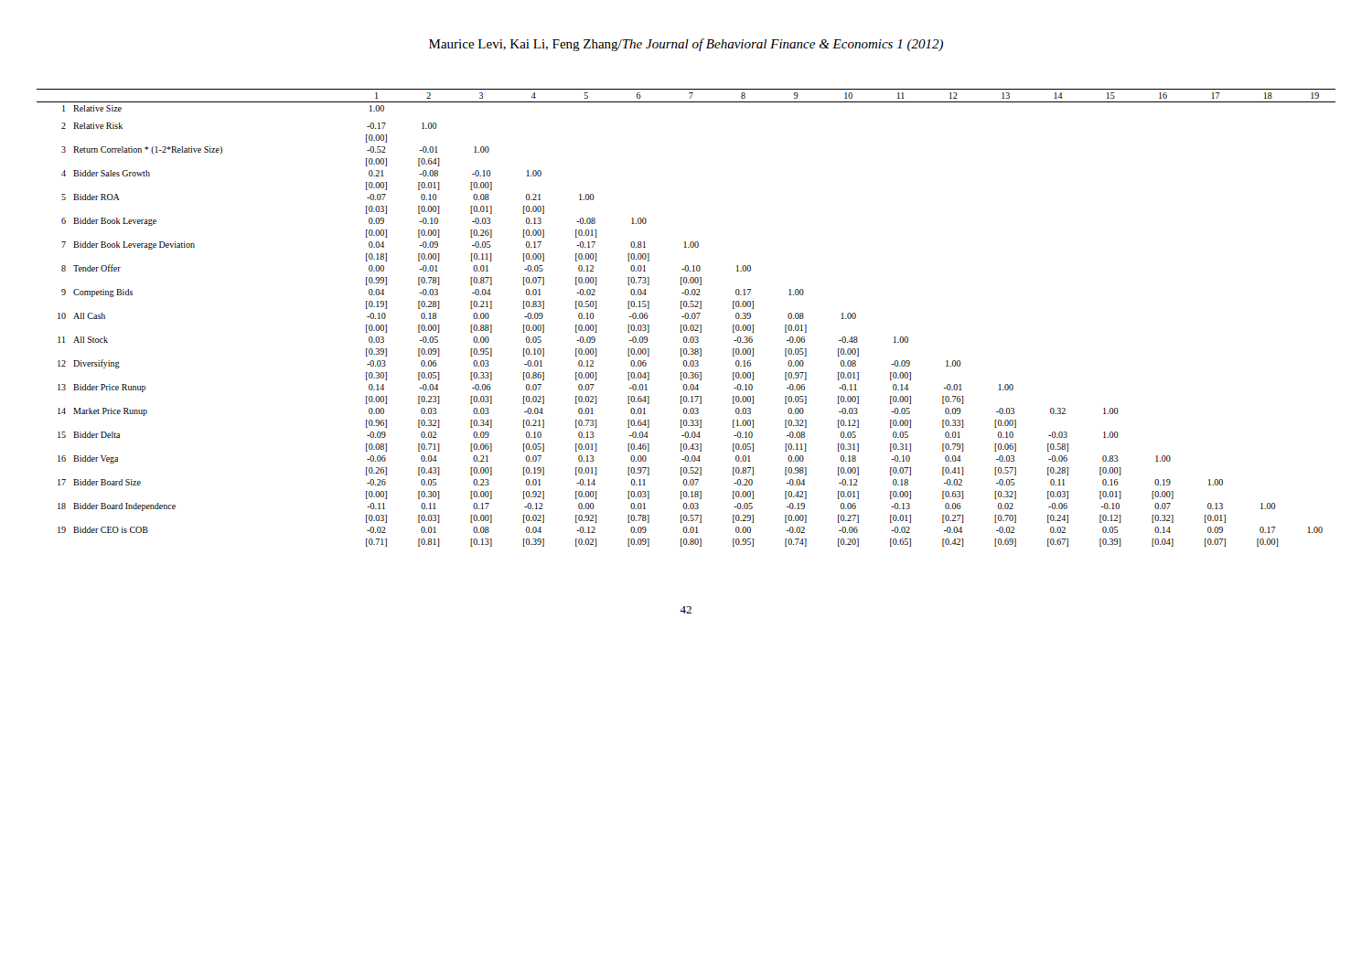Maurice Levi, Kai Li, Feng Zhang/The Journal of Behavioral Finance & Economics 1 (2012)
| | | 1 | 2 | 3 | 4 | 5 | 6 | 7 | 8 | 9 | 10 | 11 | 12 | 13 | 14 | 15 | 16 | 17 | 18 | 19 |
| --- | --- | --- | --- | --- | --- | --- | --- | --- | --- | --- | --- | --- | --- | --- | --- | --- | --- | --- | --- | --- |
| 1 | Relative Size | 1.00 | | | | | | | | | | | | | | | | | | |
| 2 | Relative Risk | -0.17 | 1.00 | | | | | | | | | | | | | | | | | |
| | | [0.00] | | | | | | | | | | | | | | | | | | |
| 3 | Return Correlation * (1-2*Relative Size) | -0.52 | -0.01 | 1.00 | | | | | | | | | | | | | | | | |
| | | [0.00] | [0.64] | | | | | | | | | | | | | | | | | |
| 4 | Bidder Sales Growth | 0.21 | -0.08 | -0.10 | 1.00 | | | | | | | | | | | | | | | |
| | | [0.00] | [0.01] | [0.00] | | | | | | | | | | | | | | | | |
| 5 | Bidder ROA | -0.07 | 0.10 | 0.08 | 0.21 | 1.00 | | | | | | | | | | | | | | |
| | | [0.03] | [0.00] | [0.01] | [0.00] | | | | | | | | | | | | | | | |
| 6 | Bidder Book Leverage | 0.09 | -0.10 | -0.03 | 0.13 | -0.08 | 1.00 | | | | | | | | | | | | | |
| | | [0.00] | [0.00] | [0.26] | [0.00] | [0.01] | | | | | | | | | | | | | | |
| 7 | Bidder Book Leverage Deviation | 0.04 | -0.09 | -0.05 | 0.17 | -0.17 | 0.81 | 1.00 | | | | | | | | | | | | |
| | | [0.18] | [0.00] | [0.11] | [0.00] | [0.00] | [0.00] | | | | | | | | | | | | | |
| 8 | Tender Offer | 0.00 | -0.01 | 0.01 | -0.05 | 0.12 | 0.01 | -0.10 | 1.00 | | | | | | | | | | | |
| | | [0.99] | [0.78] | [0.87] | [0.07] | [0.00] | [0.73] | [0.00] | | | | | | | | | | | | |
| 9 | Competing Bids | 0.04 | -0.03 | -0.04 | 0.01 | -0.02 | 0.04 | -0.02 | 0.17 | 1.00 | | | | | | | | | | |
| | | [0.19] | [0.28] | [0.21] | [0.83] | [0.50] | [0.15] | [0.52] | [0.00] | | | | | | | | | | | |
| 10 | All Cash | -0.10 | 0.18 | 0.00 | -0.09 | 0.10 | -0.06 | -0.07 | 0.39 | 0.08 | 1.00 | | | | | | | | | |
| | | [0.00] | [0.00] | [0.88] | [0.00] | [0.00] | [0.03] | [0.02] | [0.00] | [0.01] | | | | | | | | | | |
| 11 | All Stock | 0.03 | -0.05 | 0.00 | 0.05 | -0.09 | -0.09 | 0.03 | -0.36 | -0.06 | -0.48 | 1.00 | | | | | | | | |
| | | [0.39] | [0.09] | [0.95] | [0.10] | [0.00] | [0.00] | [0.38] | [0.00] | [0.05] | [0.00] | | | | | | | | | |
| 12 | Diversifying | -0.03 | 0.06 | 0.03 | -0.01 | 0.12 | 0.06 | 0.03 | 0.16 | 0.00 | 0.08 | -0.09 | 1.00 | | | | | | | |
| | | [0.30] | [0.05] | [0.33] | [0.86] | [0.00] | [0.04] | [0.36] | [0.00] | [0.97] | [0.01] | [0.00] | | | | | | | | |
| 13 | Bidder Price Runup | 0.14 | -0.04 | -0.06 | 0.07 | 0.07 | -0.01 | 0.04 | -0.10 | -0.06 | -0.11 | 0.14 | -0.01 | 1.00 | | | | | | |
| | | [0.00] | [0.23] | [0.03] | [0.02] | [0.02] | [0.64] | [0.17] | [0.00] | [0.05] | [0.00] | [0.00] | [0.76] | | | | | | | |
| 14 | Market Price Runup | 0.00 | 0.03 | 0.03 | -0.04 | 0.01 | 0.01 | 0.03 | 0.03 | 0.00 | -0.03 | -0.05 | 0.09 | -0.03 | 0.32 | 1.00 | | | | |
| | | [0.96] | [0.32] | [0.34] | [0.21] | [0.73] | [0.64] | [0.33] | [1.00] | [0.32] | [0.12] | [0.00] | [0.33] | [0.00] | | | | | | |
| 15 | Bidder Delta | -0.09 | 0.02 | 0.09 | 0.10 | 0.13 | -0.04 | -0.04 | -0.10 | -0.08 | 0.05 | 0.05 | 0.01 | 0.10 | -0.03 | 1.00 | | | | |
| | | [0.08] | [0.71] | [0.06] | [0.05] | [0.01] | [0.46] | [0.43] | [0.05] | [0.11] | [0.31] | [0.31] | [0.79] | [0.06] | [0.58] | | | | | |
| 16 | Bidder Vega | -0.06 | 0.04 | 0.21 | 0.07 | 0.13 | 0.00 | -0.04 | 0.01 | 0.00 | 0.18 | -0.10 | 0.04 | -0.03 | -0.06 | 0.83 | 1.00 | | | |
| | | [0.26] | [0.43] | [0.00] | [0.19] | [0.01] | [0.97] | [0.52] | [0.87] | [0.98] | [0.00] | [0.07] | [0.41] | [0.57] | [0.28] | [0.00] | | | | |
| 17 | Bidder Board Size | -0.26 | 0.05 | 0.23 | 0.01 | -0.14 | 0.11 | 0.07 | -0.20 | -0.04 | -0.12 | 0.18 | -0.02 | -0.05 | 0.11 | 0.16 | 0.19 | 1.00 | | |
| | | [0.00] | [0.30] | [0.00] | [0.92] | [0.00] | [0.03] | [0.18] | [0.00] | [0.42] | [0.01] | [0.00] | [0.63] | [0.32] | [0.03] | [0.01] | [0.00] | | | |
| 18 | Bidder Board Independence | -0.11 | 0.11 | 0.17 | -0.12 | 0.00 | 0.01 | 0.03 | -0.05 | -0.19 | 0.06 | -0.13 | 0.06 | 0.02 | -0.06 | -0.10 | 0.07 | 0.13 | 1.00 | |
| | | [0.03] | [0.03] | [0.00] | [0.02] | [0.92] | [0.78] | [0.57] | [0.29] | [0.00] | [0.27] | [0.01] | [0.27] | [0.70] | [0.24] | [0.12] | [0.32] | [0.01] | |
| 19 | Bidder CEO is COB | -0.02 | 0.01 | 0.08 | 0.04 | -0.12 | 0.09 | 0.01 | 0.00 | -0.02 | -0.06 | -0.02 | -0.04 | -0.02 | 0.02 | 0.05 | 0.14 | 0.09 | 0.17 | 1.00 |
| | | [0.71] | [0.81] | [0.13] | [0.39] | [0.02] | [0.09] | [0.80] | [0.95] | [0.74] | [0.20] | [0.65] | [0.42] | [0.69] | [0.67] | [0.39] | [0.04] | [0.07] | [0.00] | |
42